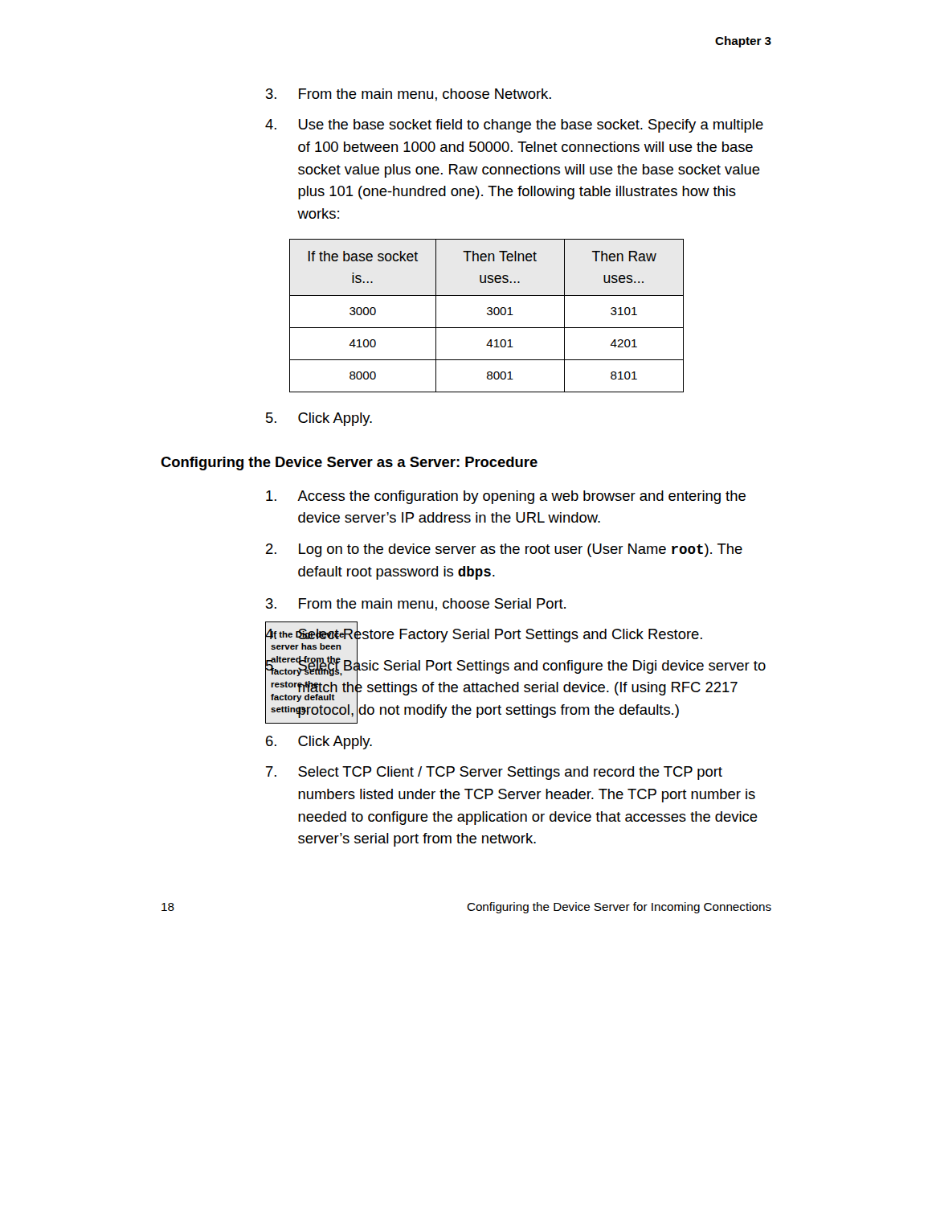Chapter 3
From the main menu, choose Network.
Use the base socket field to change the base socket. Specify a multiple of 100 between 1000 and 50000. Telnet connections will use the base socket value plus one. Raw connections will use the base socket value plus 101 (one-hundred one). The following table illustrates how this works:
| If the base socket is... | Then Telnet uses... | Then Raw uses... |
| --- | --- | --- |
| 3000 | 3001 | 3101 |
| 4100 | 4101 | 4201 |
| 8000 | 8001 | 8101 |
Click Apply.
Configuring the Device Server as a Server: Procedure
If the Digi device server has been altered from the factory settings, restore the factory default settings.
Access the configuration by opening a web browser and entering the device server’s IP address in the URL window.
Log on to the device server as the root user (User Name root). The default root password is dbps.
From the main menu, choose Serial Port.
Select Restore Factory Serial Port Settings and Click Restore.
Select Basic Serial Port Settings and configure the Digi device server to match the settings of the attached serial device. (If using RFC 2217 protocol, do not modify the port settings from the defaults.)
Click Apply.
Select TCP Client / TCP Server Settings and record the TCP port numbers listed under the TCP Server header. The TCP port number is needed to configure the application or device that accesses the device server’s serial port from the network.
18 Configuring the Device Server for Incoming Connections